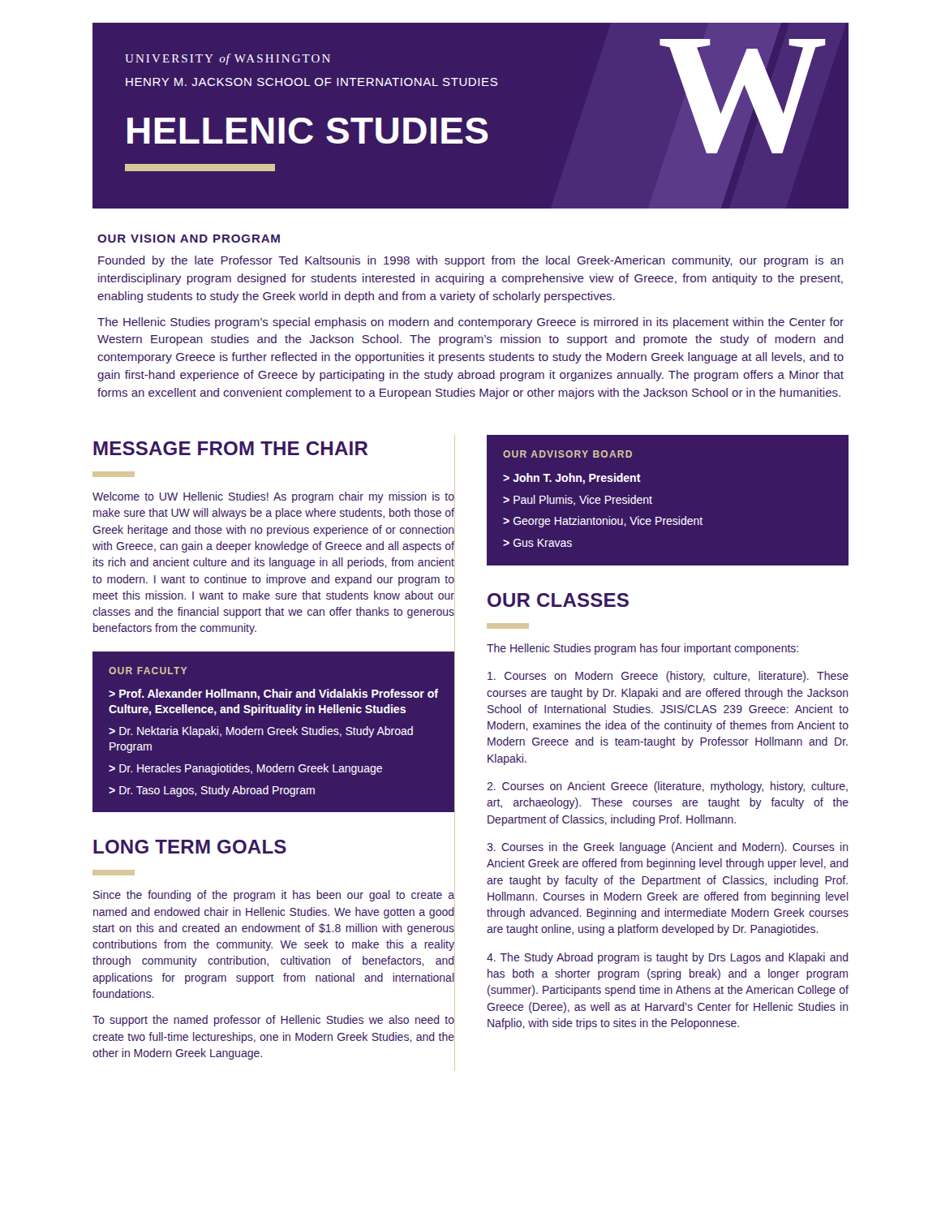W
University of Washington
HENRY M. JACKSON SCHOOL OF INTERNATIONAL STUDIES
HELLENIC STUDIES
Our Vision and Program
Founded by the late Professor Ted Kaltsounis in 1998 with support from the local Greek-American community, our program is an interdisciplinary program designed for students interested in acquiring a comprehensive view of Greece, from antiquity to the present, enabling students to study the Greek world in depth and from a variety of scholarly perspectives.
The Hellenic Studies program’s special emphasis on modern and contemporary Greece is mirrored in its placement within the Center for Western European studies and the Jackson School. The program’s mission to support and promote the study of modern and contemporary Greece is further reflected in the opportunities it presents students to study the Modern Greek language at all levels, and to gain first-hand experience of Greece by participating in the study abroad program it organizes annually. The program offers a Minor that forms an excellent and convenient complement to a European Studies Major or other majors with the Jackson School or in the humanities.
Message from the Chair
Welcome to UW Hellenic Studies! As program chair my mission is to make sure that UW will always be a place where students, both those of Greek heritage and those with no previous experience of or connection with Greece, can gain a deeper knowledge of Greece and all aspects of its rich and ancient culture and its language in all periods, from ancient to modern. I want to continue to improve and expand our program to meet this mission. I want to make sure that students know about our classes and the financial support that we can offer thanks to generous benefactors from the community.
Our Faculty
>Prof. Alexander Hollmann, Chair and Vidalakis Professor of Culture, Excellence, and Spirituality in Hellenic Studies
>Dr. Nektaria Klapaki, Modern Greek Studies, Study Abroad Program
>Dr. Heracles Panagiotides, Modern Greek Language
>Dr. Taso Lagos, Study Abroad Program
Long Term Goals
Since the founding of the program it has been our goal to create a named and endowed chair in Hellenic Studies. We have gotten a good start on this and created an endowment of $1.8 million with generous contributions from the community. We seek to make this a reality through community contribution, cultivation of benefactors, and applications for program support from national and international foundations.
To support the named professor of Hellenic Studies we also need to create two full-time lectureships, one in Modern Greek Studies, and the other in Modern Greek Language.
Our Advisory Board
>John T. John, President
>Paul Plumis, Vice President
>George Hatziantoniou, Vice President
>Gus Kravas
Our Classes
The Hellenic Studies program has four important components:
1. Courses on Modern Greece (history, culture, literature). These courses are taught by Dr. Klapaki and are offered through the Jackson School of International Studies. JSIS/CLAS 239 Greece: Ancient to Modern, examines the idea of the continuity of themes from Ancient to Modern Greece and is team-taught by Professor Hollmann and Dr. Klapaki.
2. Courses on Ancient Greece (literature, mythology, history, culture, art, archaeology). These courses are taught by faculty of the Department of Classics, including Prof. Hollmann.
3. Courses in the Greek language (Ancient and Modern). Courses in Ancient Greek are offered from beginning level through upper level, and are taught by faculty of the Department of Classics, including Prof. Hollmann. Courses in Modern Greek are offered from beginning level through advanced. Beginning and intermediate Modern Greek courses are taught online, using a platform developed by Dr. Panagiotides.
4. The Study Abroad program is taught by Drs Lagos and Klapaki and has both a shorter program (spring break) and a longer program (summer). Participants spend time in Athens at the American College of Greece (Deree), as well as at Harvard’s Center for Hellenic Studies in Nafplio, with side trips to sites in the Peloponnese.